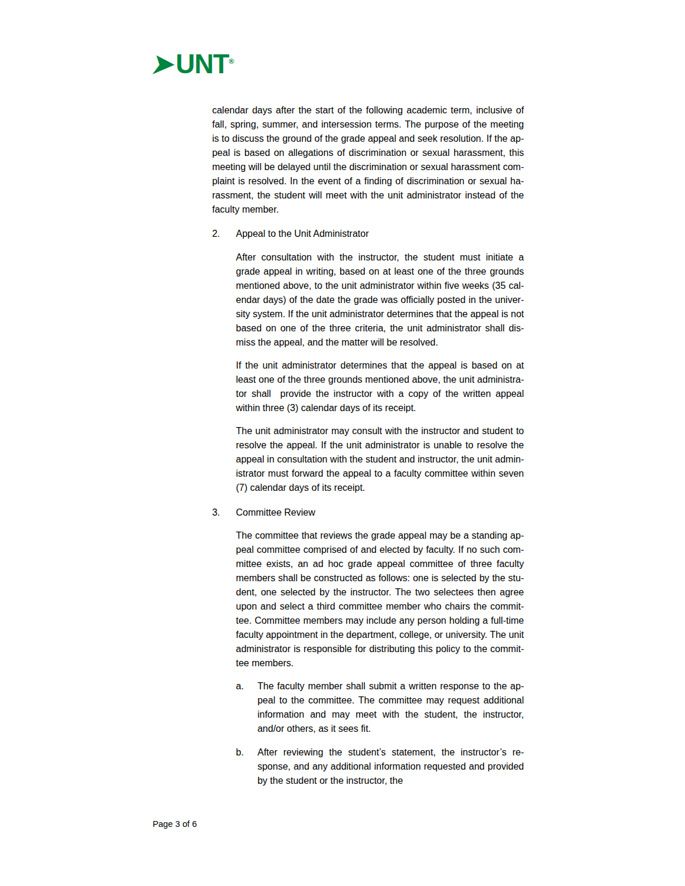➤UNT®
calendar days after the start of the following academic term, inclusive of fall, spring, summer, and intersession terms. The purpose of the meeting is to discuss the ground of the grade appeal and seek resolution. If the appeal is based on allegations of discrimination or sexual harassment, this meeting will be delayed until the discrimination or sexual harassment complaint is resolved. In the event of a finding of discrimination or sexual harassment, the student will meet with the unit administrator instead of the faculty member.
2.
Appeal to the Unit Administrator
After consultation with the instructor, the student must initiate a grade appeal in writing, based on at least one of the three grounds mentioned above, to the unit administrator within five weeks (35 calendar days) of the date the grade was officially posted in the university system. If the unit administrator determines that the appeal is not based on one of the three criteria, the unit administrator shall dismiss the appeal, and the matter will be resolved.
If the unit administrator determines that the appeal is based on at least one of the three grounds mentioned above, the unit administrator shall provide the instructor with a copy of the written appeal within three (3) calendar days of its receipt.
The unit administrator may consult with the instructor and student to resolve the appeal. If the unit administrator is unable to resolve the appeal in consultation with the student and instructor, the unit administrator must forward the appeal to a faculty committee within seven (7) calendar days of its receipt.
3.
Committee Review
The committee that reviews the grade appeal may be a standing appeal committee comprised of and elected by faculty. If no such committee exists, an ad hoc grade appeal committee of three faculty members shall be constructed as follows: one is selected by the student, one selected by the instructor. The two selectees then agree upon and select a third committee member who chairs the committee. Committee members may include any person holding a full-time faculty appointment in the department, college, or university. The unit administrator is responsible for distributing this policy to the committee members.
a.
The faculty member shall submit a written response to the appeal to the committee. The committee may request additional information and may meet with the student, the instructor, and/or others, as it sees fit.
b.
After reviewing the student’s statement, the instructor’s response, and any additional information requested and provided by the student or the instructor, the
Page 3 of 6